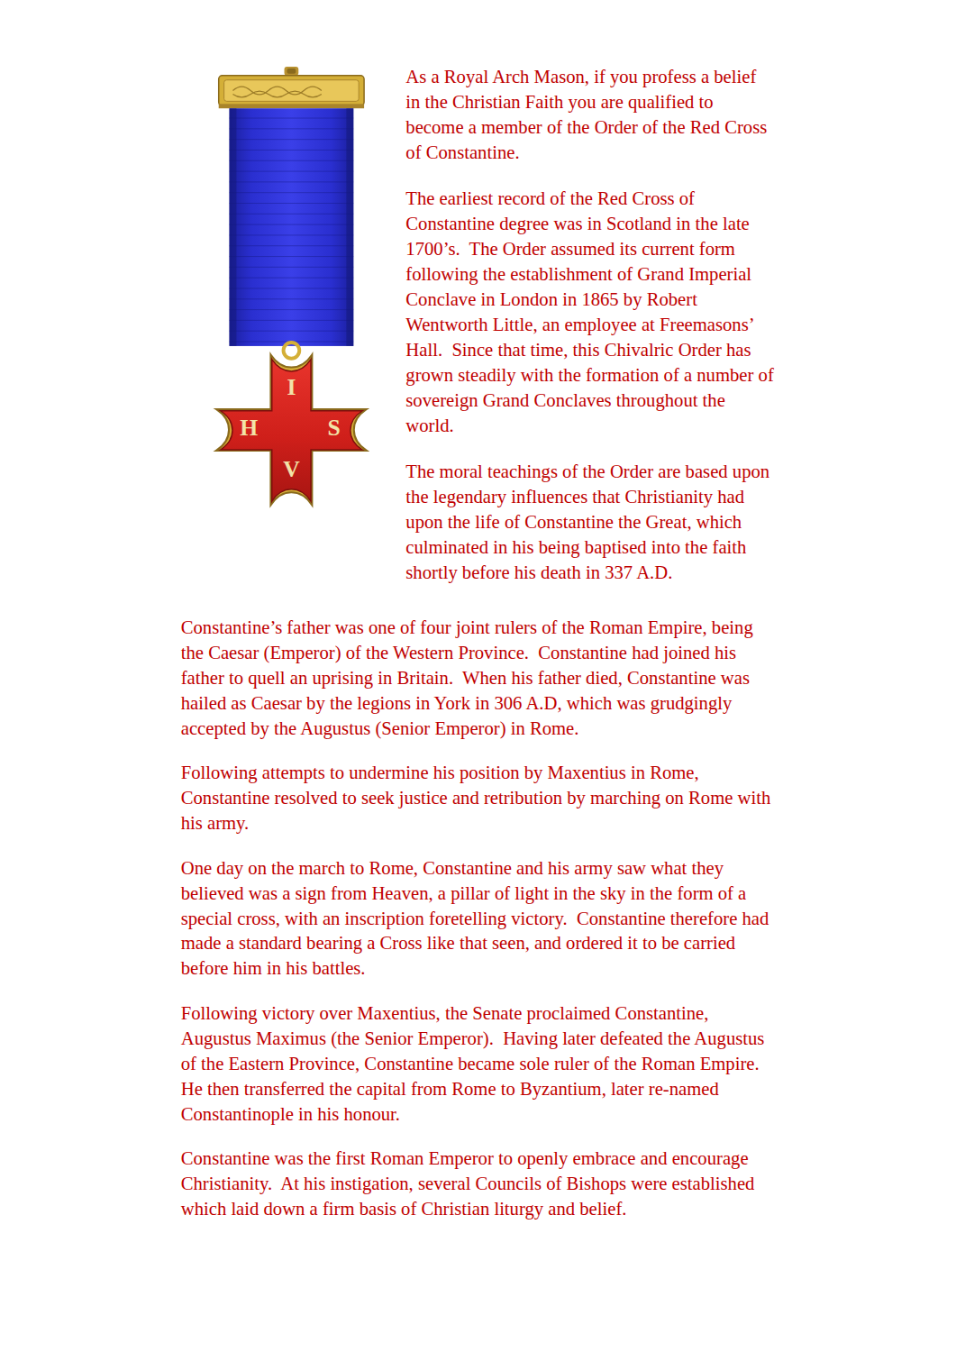Red Cross of Constantine jewel on blue ribbon I H S V
As a Royal Arch Mason, if you profess a belief in the Christian Faith you are qualified to become a member of the Order of the Red Cross of Constantine.
The earliest record of the Red Cross of Constantine degree was in Scotland in the late 1700’s. The Order assumed its current form following the establishment of Grand Imperial Conclave in London in 1865 by Robert Wentworth Little, an employee at Freemasons’ Hall. Since that time, this Chivalric Order has grown steadily with the formation of a number of sovereign Grand Conclaves throughout the world.
The moral teachings of the Order are based upon the legendary influences that Christianity had upon the life of Constantine the Great, which culminated in his being baptised into the faith shortly before his death in 337 A.D.
Constantine’s father was one of four joint rulers of the Roman Empire, being the Caesar (Emperor) of the Western Province. Constantine had joined his father to quell an uprising in Britain. When his father died, Constantine was hailed as Caesar by the legions in York in 306 A.D, which was grudgingly accepted by the Augustus (Senior Emperor) in Rome.
Following attempts to undermine his position by Maxentius in Rome, Constantine resolved to seek justice and retribution by marching on Rome with his army.
One day on the march to Rome, Constantine and his army saw what they believed was a sign from Heaven, a pillar of light in the sky in the form of a special cross, with an inscription foretelling victory. Constantine therefore had made a standard bearing a Cross like that seen, and ordered it to be carried before him in his battles.
Following victory over Maxentius, the Senate proclaimed Constantine, Augustus Maximus (the Senior Emperor). Having later defeated the Augustus of the Eastern Province, Constantine became sole ruler of the Roman Empire. He then transferred the capital from Rome to Byzantium, later re-named Constantinople in his honour.
Constantine was the first Roman Emperor to openly embrace and encourage Christianity. At his instigation, several Councils of Bishops were established which laid down a firm basis of Christian liturgy and belief.